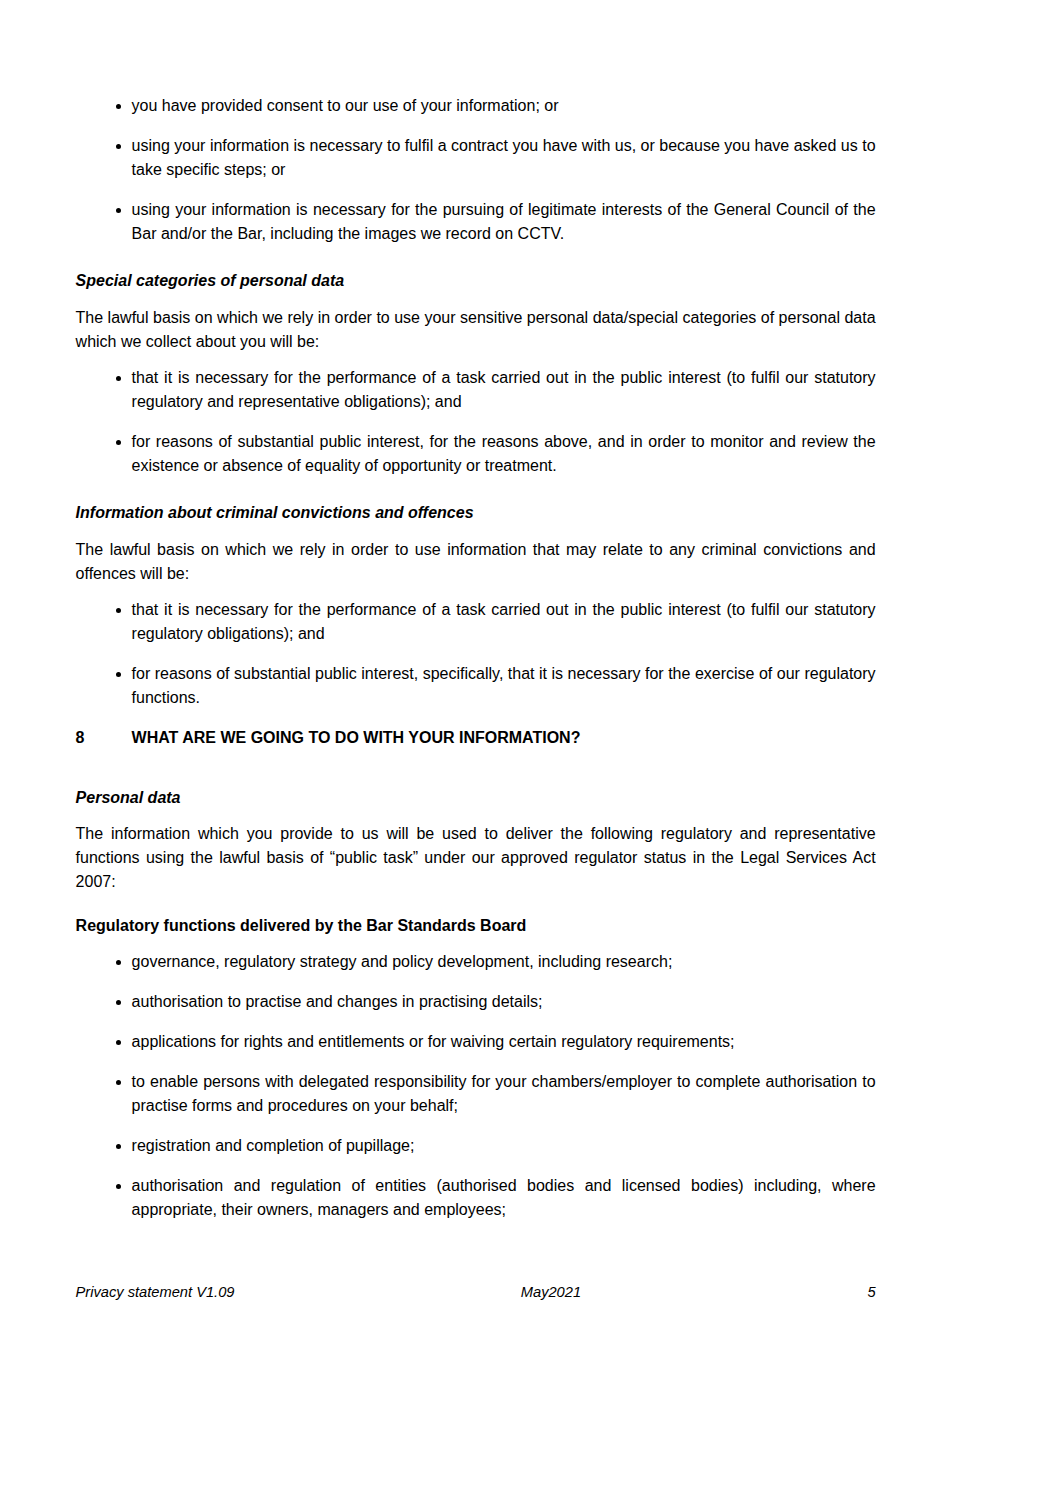you have provided consent to our use of your information; or
using your information is necessary to fulfil a contract you have with us, or because you have asked us to take specific steps; or
using your information is necessary for the pursuing of legitimate interests of the General Council of the Bar and/or the Bar, including the images we record on CCTV.
Special categories of personal data
The lawful basis on which we rely in order to use your sensitive personal data/special categories of personal data which we collect about you will be:
that it is necessary for the performance of a task carried out in the public interest (to fulfil our statutory regulatory and representative obligations); and
for reasons of substantial public interest, for the reasons above, and in order to monitor and review the existence or absence of equality of opportunity or treatment.
Information about criminal convictions and offences
The lawful basis on which we rely in order to use information that may relate to any criminal convictions and offences will be:
that it is necessary for the performance of a task carried out in the public interest (to fulfil our statutory regulatory obligations); and
for reasons of substantial public interest, specifically, that it is necessary for the exercise of our regulatory functions.
8
WHAT ARE WE GOING TO DO WITH YOUR INFORMATION?
Personal data
The information which you provide to us will be used to deliver the following regulatory and representative functions using the lawful basis of “public task” under our approved regulator status in the Legal Services Act 2007:
Regulatory functions delivered by the Bar Standards Board
governance, regulatory strategy and policy development, including research;
authorisation to practise and changes in practising details;
applications for rights and entitlements or for waiving certain regulatory requirements;
to enable persons with delegated responsibility for your chambers/employer to complete authorisation to practise forms and procedures on your behalf;
registration and completion of pupillage;
authorisation and regulation of entities (authorised bodies and licensed bodies) including, where appropriate, their owners, managers and employees;
Privacy statement V1.09 May2021 5